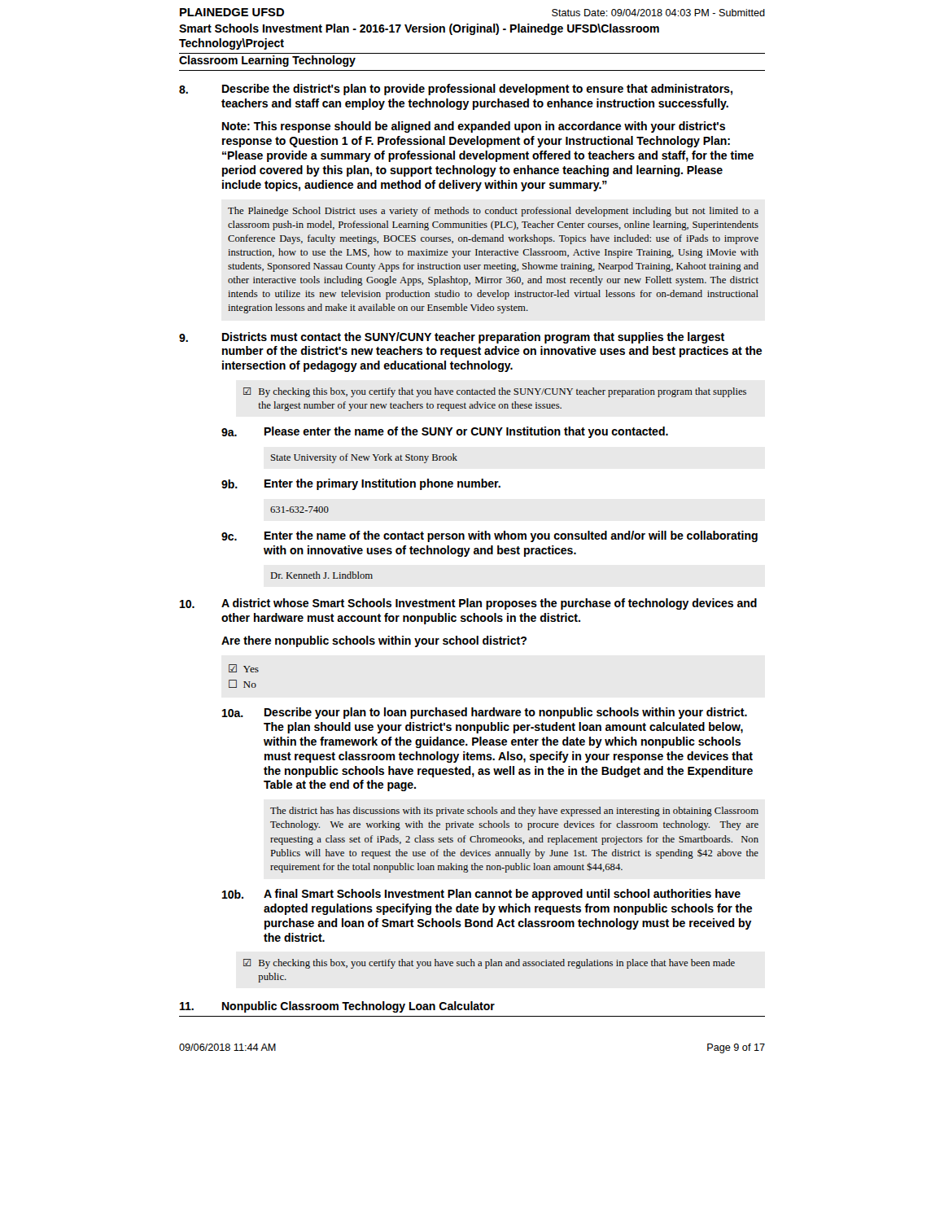PLAINEDGE UFSD
Status Date: 09/04/2018 04:03 PM - Submitted
Smart Schools Investment Plan - 2016-17 Version (Original) - Plainedge UFSD\Classroom Technology\Project
Classroom Learning Technology
8.
Describe the district's plan to provide professional development to ensure that administrators, teachers and staff can employ the technology purchased to enhance instruction successfully.
Note: This response should be aligned and expanded upon in accordance with your district's response to Question 1 of F. Professional Development of your Instructional Technology Plan: “Please provide a summary of professional development offered to teachers and staff, for the time period covered by this plan, to support technology to enhance teaching and learning. Please include topics, audience and method of delivery within your summary.”
The Plainedge School District uses a variety of methods to conduct professional development including but not limited to a classroom push-in model, Professional Learning Communities (PLC), Teacher Center courses, online learning, Superintendents Conference Days, faculty meetings, BOCES courses, on-demand workshops. Topics have included: use of iPads to improve instruction, how to use the LMS, how to maximize your Interactive Classroom, Active Inspire Training, Using iMovie with students, Sponsored Nassau County Apps for instruction user meeting, Showme training, Nearpod Training, Kahoot training and other interactive tools including Google Apps, Splashtop, Mirror 360, and most recently our new Follett system. The district intends to utilize its new television production studio to develop instructor-led virtual lessons for on-demand instructional integration lessons and make it available on our Ensemble Video system.
9.
Districts must contact the SUNY/CUNY teacher preparation program that supplies the largest number of the district's new teachers to request advice on innovative uses and best practices at the intersection of pedagogy and educational technology.
☑
By checking this box, you certify that you have contacted the SUNY/CUNY teacher preparation program that supplies the largest number of your new teachers to request advice on these issues.
9a.
Please enter the name of the SUNY or CUNY Institution that you contacted.
State University of New York at Stony Brook
9b.
Enter the primary Institution phone number.
631-632-7400
9c.
Enter the name of the contact person with whom you consulted and/or will be collaborating with on innovative uses of technology and best practices.
Dr. Kenneth J. Lindblom
10.
A district whose Smart Schools Investment Plan proposes the purchase of technology devices and other hardware must account for nonpublic schools in the district.
Are there nonpublic schools within your school district?
☑ Yes
☐ No
10a.
Describe your plan to loan purchased hardware to nonpublic schools within your district. The plan should use your district's nonpublic per-student loan amount calculated below, within the framework of the guidance. Please enter the date by which nonpublic schools must request classroom technology items. Also, specify in your response the devices that the nonpublic schools have requested, as well as in the in the Budget and the Expenditure Table at the end of the page.
The district has has discussions with its private schools and they have expressed an interesting in obtaining Classroom Technology. We are working with the private schools to procure devices for classroom technology. They are requesting a class set of iPads, 2 class sets of Chromeooks, and replacement projectors for the Smartboards. Non Publics will have to request the use of the devices annually by June 1st. The district is spending $42 above the requirement for the total nonpublic loan making the non-public loan amount $44,684.
10b.
A final Smart Schools Investment Plan cannot be approved until school authorities have adopted regulations specifying the date by which requests from nonpublic schools for the purchase and loan of Smart Schools Bond Act classroom technology must be received by the district.
☑
By checking this box, you certify that you have such a plan and associated regulations in place that have been made public.
11.
Nonpublic Classroom Technology Loan Calculator
09/06/2018 11:44 AM
Page 9 of 17